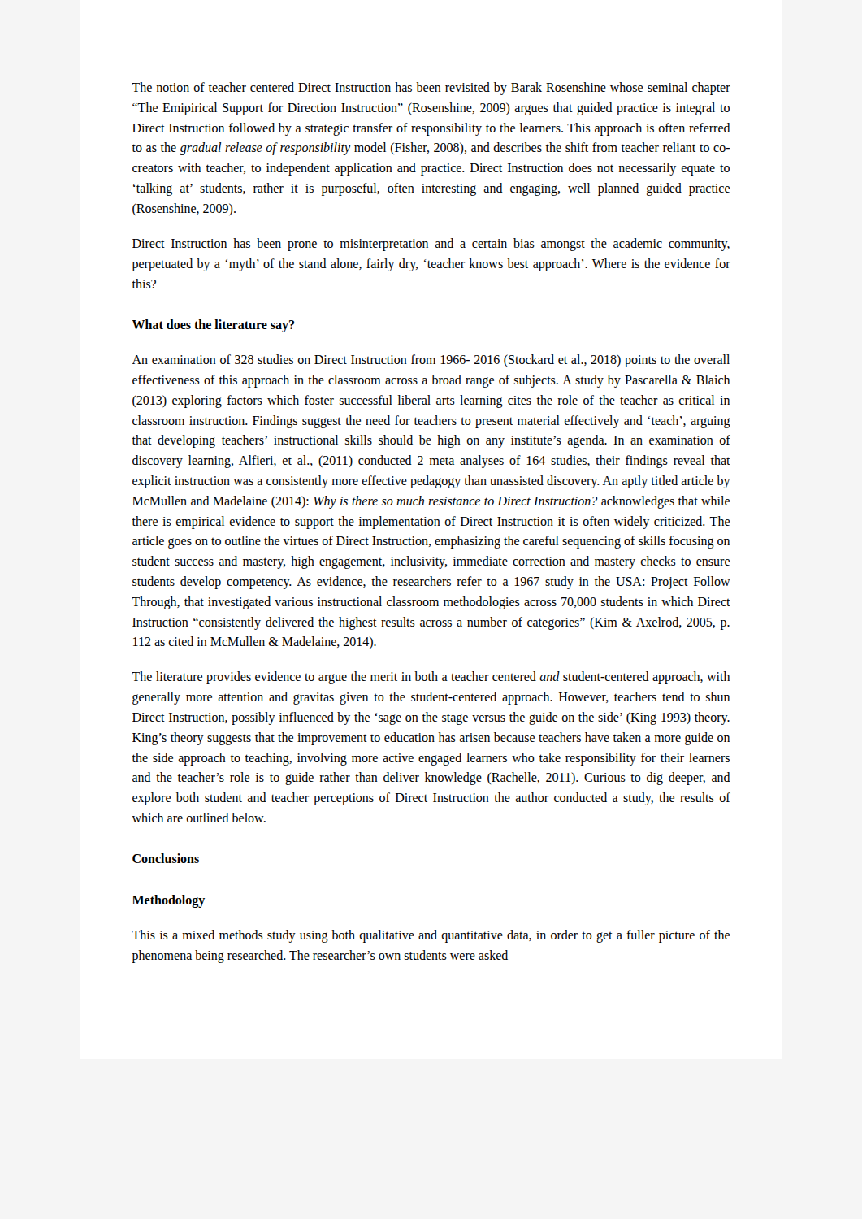The notion of teacher centered Direct Instruction has been revisited by Barak Rosenshine whose seminal chapter “The Emipirical Support for Direction Instruction” (Rosenshine, 2009) argues that guided practice is integral to Direct Instruction followed by a strategic transfer of responsibility to the learners. This approach is often referred to as the gradual release of responsibility model (Fisher, 2008), and describes the shift from teacher reliant to co-creators with teacher, to independent application and practice. Direct Instruction does not necessarily equate to ‘talking at’ students, rather it is purposeful, often interesting and engaging, well planned guided practice (Rosenshine, 2009).
Direct Instruction has been prone to misinterpretation and a certain bias amongst the academic community, perpetuated by a ‘myth’ of the stand alone, fairly dry, ‘teacher knows best approach’. Where is the evidence for this?
What does the literature say?
An examination of 328 studies on Direct Instruction from 1966- 2016 (Stockard et al., 2018) points to the overall effectiveness of this approach in the classroom across a broad range of subjects. A study by Pascarella & Blaich (2013) exploring factors which foster successful liberal arts learning cites the role of the teacher as critical in classroom instruction. Findings suggest the need for teachers to present material effectively and ‘teach’, arguing that developing teachers’ instructional skills should be high on any institute’s agenda. In an examination of discovery learning, Alfieri, et al., (2011) conducted 2 meta analyses of 164 studies, their findings reveal that explicit instruction was a consistently more effective pedagogy than unassisted discovery. An aptly titled article by McMullen and Madelaine (2014): Why is there so much resistance to Direct Instruction? acknowledges that while there is empirical evidence to support the implementation of Direct Instruction it is often widely criticized. The article goes on to outline the virtues of Direct Instruction, emphasizing the careful sequencing of skills focusing on student success and mastery, high engagement, inclusivity, immediate correction and mastery checks to ensure students develop competency. As evidence, the researchers refer to a 1967 study in the USA: Project Follow Through, that investigated various instructional classroom methodologies across 70,000 students in which Direct Instruction “consistently delivered the highest results across a number of categories” (Kim & Axelrod, 2005, p. 112 as cited in McMullen & Madelaine, 2014).
The literature provides evidence to argue the merit in both a teacher centered and student-centered approach, with generally more attention and gravitas given to the student-centered approach. However, teachers tend to shun Direct Instruction, possibly influenced by the ‘sage on the stage versus the guide on the side’ (King 1993) theory. King’s theory suggests that the improvement to education has arisen because teachers have taken a more guide on the side approach to teaching, involving more active engaged learners who take responsibility for their learners and the teacher’s role is to guide rather than deliver knowledge (Rachelle, 2011). Curious to dig deeper, and explore both student and teacher perceptions of Direct Instruction the author conducted a study, the results of which are outlined below.
Conclusions
Methodology
This is a mixed methods study using both qualitative and quantitative data, in order to get a fuller picture of the phenomena being researched. The researcher’s own students were asked